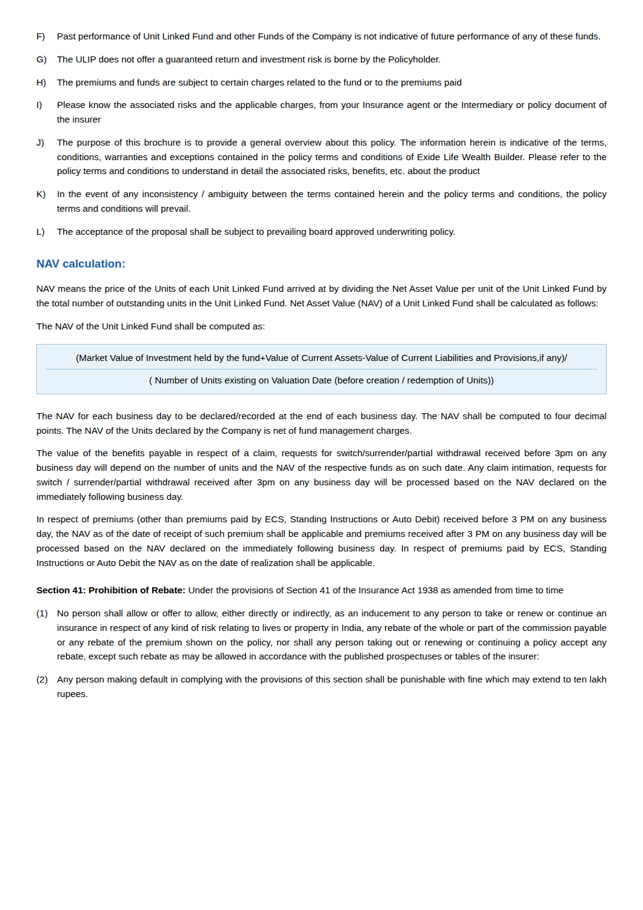F) Past performance of Unit Linked Fund and other Funds of the Company is not indicative of future performance of any of these funds.
G) The ULIP does not offer a guaranteed return and investment risk is borne by the Policyholder.
H) The premiums and funds are subject to certain charges related to the fund or to the premiums paid
I) Please know the associated risks and the applicable charges, from your Insurance agent or the Intermediary or policy document of the insurer
J) The purpose of this brochure is to provide a general overview about this policy. The information herein is indicative of the terms, conditions, warranties and exceptions contained in the policy terms and conditions of Exide Life Wealth Builder. Please refer to the policy terms and conditions to understand in detail the associated risks, benefits, etc. about the product
K) In the event of any inconsistency / ambiguity between the terms contained herein and the policy terms and conditions, the policy terms and conditions will prevail.
L) The acceptance of the proposal shall be subject to prevailing board approved underwriting policy.
NAV calculation:
NAV means the price of the Units of each Unit Linked Fund arrived at by dividing the Net Asset Value per unit of the Unit Linked Fund by the total number of outstanding units in the Unit Linked Fund. Net Asset Value (NAV) of a Unit Linked Fund shall be calculated as follows:
The NAV of the Unit Linked Fund shall be computed as:
(Market Value of Investment held by the fund+Value of Current Assets-Value of Current Liabilities and Provisions,if any)/ ( Number of Units existing on Valuation Date (before creation / redemption of Units))
The NAV for each business day to be declared/recorded at the end of each business day. The NAV shall be computed to four decimal points. The NAV of the Units declared by the Company is net of fund management charges.
The value of the benefits payable in respect of a claim, requests for switch/surrender/partial withdrawal received before 3pm on any business day will depend on the number of units and the NAV of the respective funds as on such date. Any claim intimation, requests for switch / surrender/partial withdrawal received after 3pm on any business day will be processed based on the NAV declared on the immediately following business day.
In respect of premiums (other than premiums paid by ECS, Standing Instructions or Auto Debit) received before 3 PM on any business day, the NAV as of the date of receipt of such premium shall be applicable and premiums received after 3 PM on any business day will be processed based on the NAV declared on the immediately following business day. In respect of premiums paid by ECS, Standing Instructions or Auto Debit the NAV as on the date of realization shall be applicable.
Section 41: Prohibition of Rebate: Under the provisions of Section 41 of the Insurance Act 1938 as amended from time to time
(1) No person shall allow or offer to allow, either directly or indirectly, as an inducement to any person to take or renew or continue an insurance in respect of any kind of risk relating to lives or property in India, any rebate of the whole or part of the commission payable or any rebate of the premium shown on the policy, nor shall any person taking out or renewing or continuing a policy accept any rebate, except such rebate as may be allowed in accordance with the published prospectuses or tables of the insurer:
(2) Any person making default in complying with the provisions of this section shall be punishable with fine which may extend to ten lakh rupees.